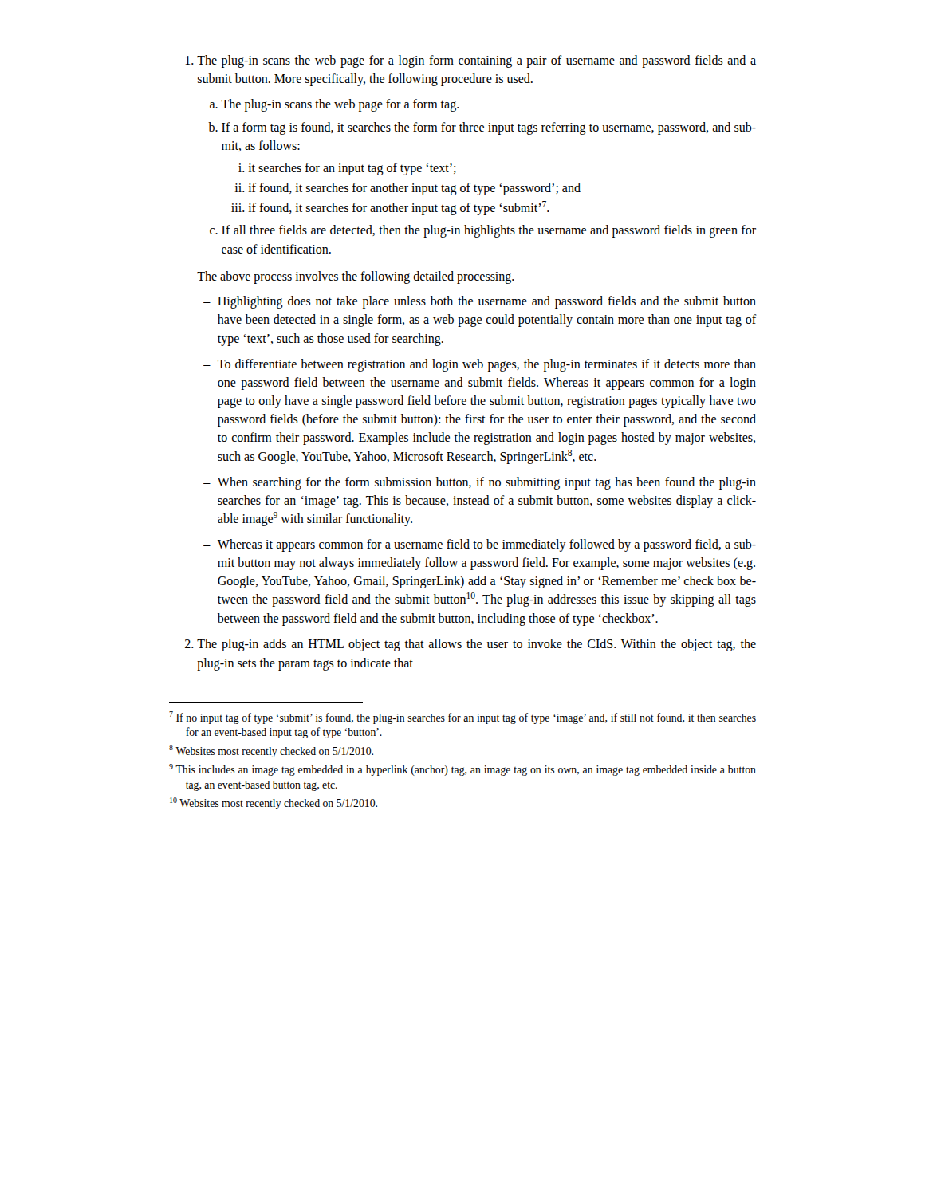The plug-in scans the web page for a login form containing a pair of username and password fields and a submit button. More specifically, the following procedure is used.
The plug-in scans the web page for a form tag.
If a form tag is found, it searches the form for three input tags referring to username, password, and submit, as follows:
it searches for an input tag of type ‘text’;
if found, it searches for another input tag of type ‘password’; and
if found, it searches for another input tag of type ‘submit’7.
If all three fields are detected, then the plug-in highlights the username and password fields in green for ease of identification.
The above process involves the following detailed processing.
Highlighting does not take place unless both the username and password fields and the submit button have been detected in a single form, as a web page could potentially contain more than one input tag of type ‘text’, such as those used for searching.
To differentiate between registration and login web pages, the plug-in terminates if it detects more than one password field between the username and submit fields. Whereas it appears common for a login page to only have a single password field before the submit button, registration pages typically have two password fields (before the submit button): the first for the user to enter their password, and the second to confirm their password. Examples include the registration and login pages hosted by major websites, such as Google, YouTube, Yahoo, Microsoft Research, SpringerLink8, etc.
When searching for the form submission button, if no submitting input tag has been found the plug-in searches for an ‘image’ tag. This is because, instead of a submit button, some websites display a clickable image9 with similar functionality.
Whereas it appears common for a username field to be immediately followed by a password field, a submit button may not always immediately follow a password field. For example, some major websites (e.g. Google, YouTube, Yahoo, Gmail, SpringerLink) add a ‘Stay signed in’ or ‘Remember me’ check box between the password field and the submit button10. The plug-in addresses this issue by skipping all tags between the password field and the submit button, including those of type ‘checkbox’.
The plug-in adds an HTML object tag that allows the user to invoke the CIdS. Within the object tag, the plug-in sets the param tags to indicate that
7If no input tag of type ‘submit’ is found, the plug-in searches for an input tag of type ‘image’ and, if still not found, it then searches for an event-based input tag of type ‘button’.
8Websites most recently checked on 5/1/2010.
9This includes an image tag embedded in a hyperlink (anchor) tag, an image tag on its own, an image tag embedded inside a button tag, an event-based button tag, etc.
10Websites most recently checked on 5/1/2010.